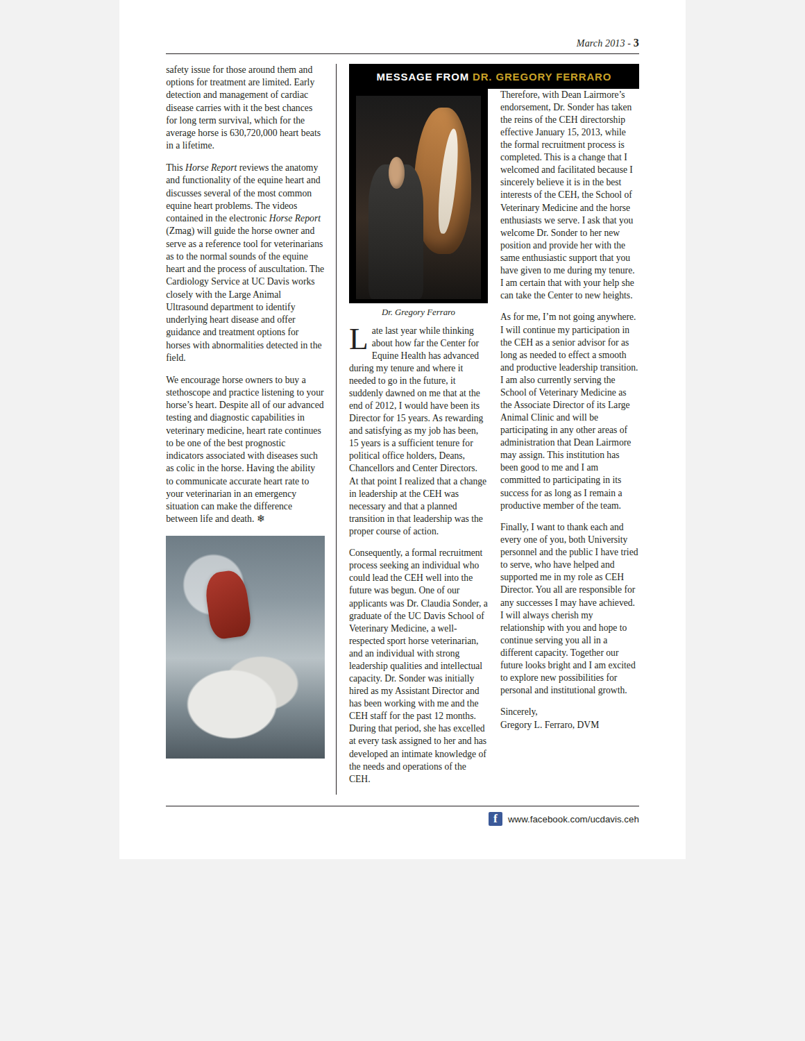March 2013 - 3
safety issue for those around them and options for treatment are limited. Early detection and management of cardiac disease carries with it the best chances for long term survival, which for the average horse is 630,720,000 heart beats in a lifetime.
This Horse Report reviews the anatomy and functionality of the equine heart and discusses several of the most common equine heart problems. The videos contained in the electronic Horse Report (Zmag) will guide the horse owner and serve as a reference tool for veterinarians as to the normal sounds of the equine heart and the process of auscultation. The Cardiology Service at UC Davis works closely with the Large Animal Ultrasound department to identify underlying heart disease and offer guidance and treatment options for horses with abnormalities detected in the field.
We encourage horse owners to buy a stethoscope and practice listening to your horse’s heart. Despite all of our advanced testing and diagnostic capabilities in veterinary medicine, heart rate continues to be one of the best prognostic indicators associated with diseases such as colic in the horse. Having the ability to communicate accurate heart rate to your veterinarian in an emergency situation can make the difference between life and death. ❄
Message from Dr. Gregory Ferraro
Dr. Gregory Ferraro
Late last year while thinking about how far the Center for Equine Health has advanced during my tenure and where it needed to go in the future, it suddenly dawned on me that at the end of 2012, I would have been its Director for 15 years. As rewarding and satisfying as my job has been, 15 years is a sufficient tenure for political office holders, Deans, Chancellors and Center Directors. At that point I realized that a change in leadership at the CEH was necessary and that a planned transition in that leadership was the proper course of action.
Consequently, a formal recruitment process seeking an individual who could lead the CEH well into the future was begun. One of our applicants was Dr. Claudia Sonder, a graduate of the UC Davis School of Veterinary Medicine, a well-respected sport horse veterinarian, and an individual with strong leadership qualities and intellectual capacity. Dr. Sonder was initially hired as my Assistant Director and has been working with me and the CEH staff for the past 12 months. During that period, she has excelled at every task assigned to her and has developed an intimate knowledge of the needs and operations of the CEH.
Therefore, with Dean Lairmore’s endorsement, Dr. Sonder has taken the reins of the CEH directorship effective January 15, 2013, while the formal recruitment process is completed. This is a change that I welcomed and facilitated because I sincerely believe it is in the best interests of the CEH, the School of Veterinary Medicine and the horse enthusiasts we serve. I ask that you welcome Dr. Sonder to her new position and provide her with the same enthusiastic support that you have given to me during my tenure. I am certain that with your help she can take the Center to new heights.
As for me, I’m not going anywhere. I will continue my participation in the CEH as a senior advisor for as long as needed to effect a smooth and productive leadership transition. I am also currently serving the School of Veterinary Medicine as the Associate Director of its Large Animal Clinic and will be participating in any other areas of administration that Dean Lairmore may assign. This institution has been good to me and I am committed to participating in its success for as long as I remain a productive member of the team.
Finally, I want to thank each and every one of you, both University personnel and the public I have tried to serve, who have helped and supported me in my role as CEH Director. You all are responsible for any successes I may have achieved. I will always cherish my relationship with you and hope to continue serving you all in a different capacity. Together our future looks bright and I am excited to explore new possibilities for personal and institutional growth.
Sincerely,
Gregory L. Ferraro, DVM
f www.facebook.com/ucdavis.ceh